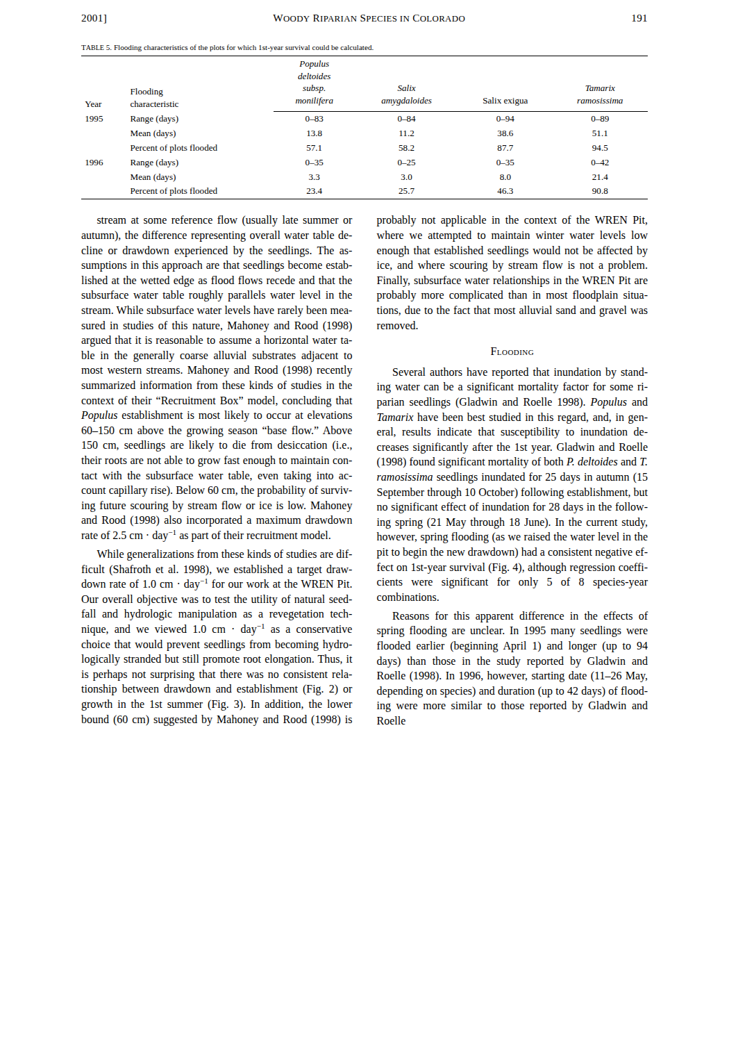2001] WOODY RIPARIAN SPECIES IN COLORADO 191
T ABLE 5. Flooding characteristics of the plots for which 1st-year survival could be calculated.
| Year | Flooding characteristic | Populus deltoides subsp. monilifera | Salix amygdaloides | Salix exigua | Tamarix ramosissima |
| --- | --- | --- | --- | --- | --- |
| 1995 | Range (days) | 0–83 | 0–84 | 0–94 | 0–89 |
| | Mean (days) | 13.8 | 11.2 | 38.6 | 51.1 |
| | Percent of plots flooded | 57.1 | 58.2 | 87.7 | 94.5 |
| 1996 | Range (days) | 0–35 | 0–25 | 0–35 | 0–42 |
| | Mean (days) | 3.3 | 3.0 | 8.0 | 21.4 |
| | Percent of plots flooded | 23.4 | 25.7 | 46.3 | 90.8 |
stream at some reference flow (usually late summer or autumn), the difference representing overall water table decline or drawdown experienced by the seedlings. The assumptions in this approach are that seedlings become established at the wetted edge as flood flows recede and that the subsurface water table roughly parallels water level in the stream. While subsurface water levels have rarely been measured in studies of this nature, Mahoney and Rood (1998) argued that it is reasonable to assume a horizontal water table in the generally coarse alluvial substrates adjacent to most western streams. Mahoney and Rood (1998) recently summarized information from these kinds of studies in the context of their “Recruitment Box” model, concluding that Populus establishment is most likely to occur at elevations 60–150 cm above the growing season “base flow.” Above 150 cm, seedlings are likely to die from desiccation (i.e., their roots are not able to grow fast enough to maintain contact with the subsurface water table, even taking into account capillary rise). Below 60 cm, the probability of surviving future scouring by stream flow or ice is low. Mahoney and Rood (1998) also incorporated a maximum drawdown rate of 2.5 cm · day−1 as part of their recruitment model.
While generalizations from these kinds of studies are difficult (Shafroth et al. 1998), we established a target drawdown rate of 1.0 cm · day−1 for our work at the WREN Pit. Our overall objective was to test the utility of natural seedfall and hydrologic manipulation as a revegetation technique, and we viewed 1.0 cm · day−1 as a conservative choice that would prevent seedlings from becoming hydrologically stranded but still promote root elongation. Thus, it is perhaps not surprising that there was no consistent relationship between drawdown and establishment (Fig. 2) or growth in the 1st summer (Fig. 3). In addition, the lower bound (60 cm) suggested by Mahoney and Rood (1998) is probably not applicable in the context of the WREN Pit, where we attempted to maintain winter water levels low enough that established seedlings would not be affected by ice, and where scouring by stream flow is not a problem. Finally, subsurface water relationships in the WREN Pit are probably more complicated than in most floodplain situations, due to the fact that most alluvial sand and gravel was removed.
Flooding
Several authors have reported that inundation by standing water can be a significant mortality factor for some riparian seedlings (Gladwin and Roelle 1998). Populus and Tamarix have been best studied in this regard, and, in general, results indicate that susceptibility to inundation decreases significantly after the 1st year. Gladwin and Roelle (1998) found significant mortality of both P. deltoides and T. ramosissima seedlings inundated for 25 days in autumn (15 September through 10 October) following establishment, but no significant effect of inundation for 28 days in the following spring (21 May through 18 June). In the current study, however, spring flooding (as we raised the water level in the pit to begin the new drawdown) had a consistent negative effect on 1st-year survival (Fig. 4), although regression coefficients were significant for only 5 of 8 species-year combinations.
Reasons for this apparent difference in the effects of spring flooding are unclear. In 1995 many seedlings were flooded earlier (beginning April 1) and longer (up to 94 days) than those in the study reported by Gladwin and Roelle (1998). In 1996, however, starting date (11–26 May, depending on species) and duration (up to 42 days) of flooding were more similar to those reported by Gladwin and Roelle